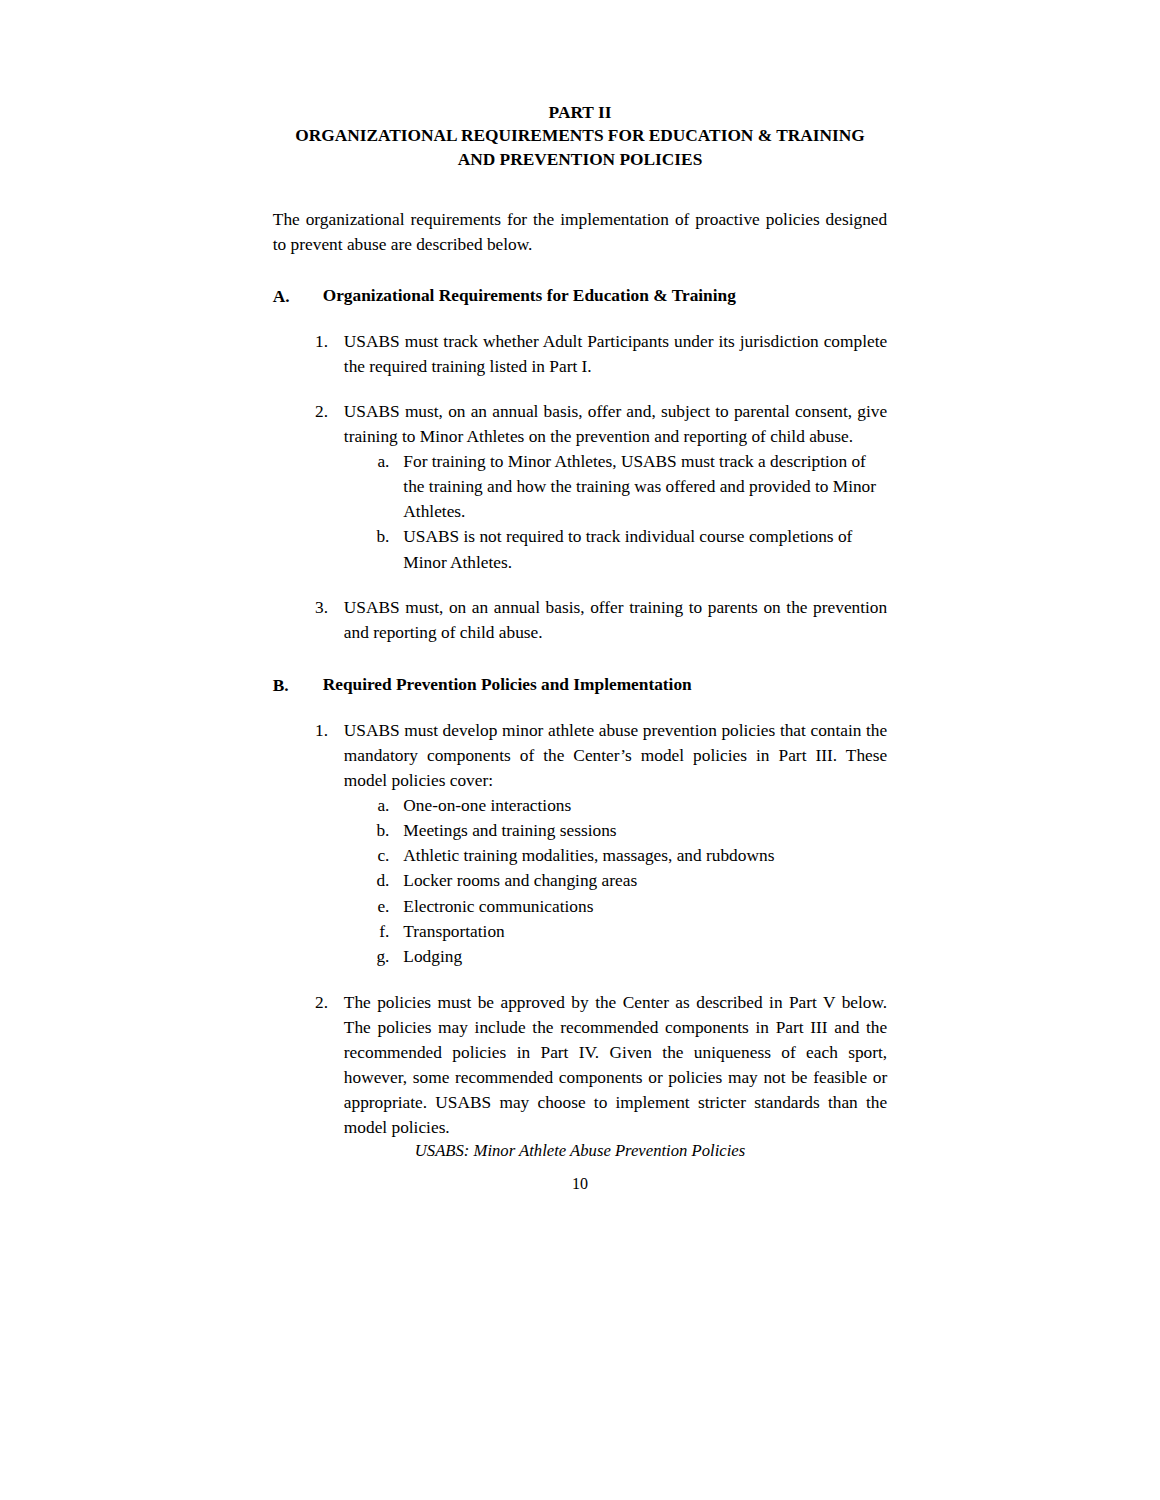Part II Organizational Requirements for Education & Training and Prevention Policies
The organizational requirements for the implementation of proactive policies designed to prevent abuse are described below.
A.
Organizational Requirements for Education & Training
USABS must track whether Adult Participants under its jurisdiction complete the required training listed in Part I.
USABS must, on an annual basis, offer and, subject to parental consent, give training to Minor Athletes on the prevention and reporting of child abuse.
For training to Minor Athletes, USABS must track a description of the training and how the training was offered and provided to Minor Athletes.
USABS is not required to track individual course completions of Minor Athletes.
USABS must, on an annual basis, offer training to parents on the prevention and reporting of child abuse.
B.
Required Prevention Policies and Implementation
USABS must develop minor athlete abuse prevention policies that contain the mandatory components of the Center’s model policies in Part III. These model policies cover:
One-on-one interactions
Meetings and training sessions
Athletic training modalities, massages, and rubdowns
Locker rooms and changing areas
Electronic communications
Transportation
Lodging
The policies must be approved by the Center as described in Part V below. The policies may include the recommended components in Part III and the recommended policies in Part IV. Given the uniqueness of each sport, however, some recommended components or policies may not be feasible or appropriate. USABS may choose to implement stricter standards than the model policies.
USABS: Minor Athlete Abuse Prevention Policies
10